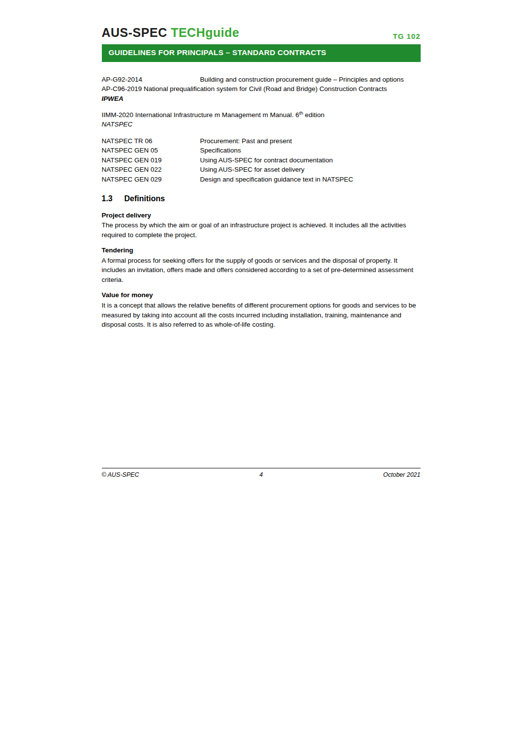AUS-SPEC TECHguide
TG 102
GUIDELINES FOR PRINCIPALS – STANDARD CONTRACTS
AP-G92-2014
Building and construction procurement guide – Principles and options
AP-C96-2019 National prequalification system for Civil (Road and Bridge) Construction Contracts
IPWEA
IIMM-2020 International Infrastructure m Management m Manual. 6th edition
NATSPEC
NATSPEC TR 06
Procurement: Past and present
NATSPEC GEN 05
Specifications
NATSPEC GEN 019
Using AUS-SPEC for contract documentation
NATSPEC GEN 022
Using AUS-SPEC for asset delivery
NATSPEC GEN 029
Design and specification guidance text in NATSPEC
1.3 Definitions
Project delivery
The process by which the aim or goal of an infrastructure project is achieved. It includes all the activities required to complete the project.
Tendering
A formal process for seeking offers for the supply of goods or services and the disposal of property. It includes an invitation, offers made and offers considered according to a set of pre-determined assessment criteria.
Value for money
It is a concept that allows the relative benefits of different procurement options for goods and services to be measured by taking into account all the costs incurred including installation, training, maintenance and disposal costs. It is also referred to as whole-of-life costing.
© AUS-SPEC
4
October 2021